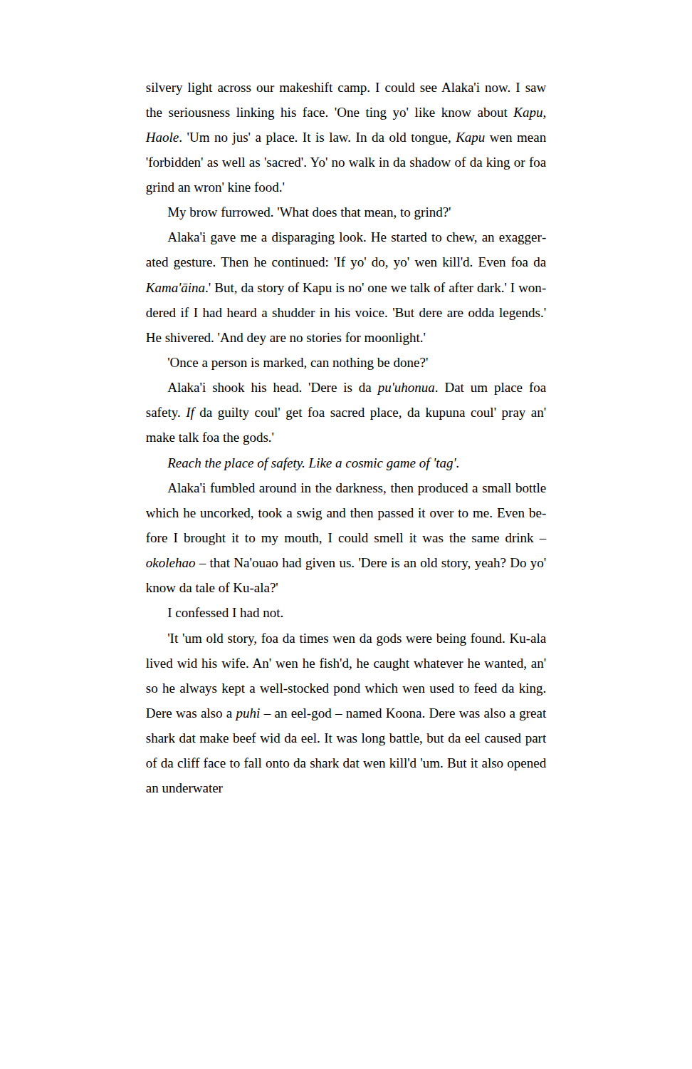silvery light across our makeshift camp. I could see Alaka'i now. I saw the seriousness linking his face. 'One ting yo' like know about Kapu, Haole. 'Um no jus' a place. It is law. In da old tongue, Kapu wen mean 'forbidden' as well as 'sacred'. Yo' no walk in da shadow of da king or foa grind an wron' kine food.'
My brow furrowed. 'What does that mean, to grind?'
Alaka'i gave me a disparaging look. He started to chew, an exaggerated gesture. Then he continued: 'If yo' do, yo' wen kill'd. Even foa da Kama'āina.' But, da story of Kapu is no' one we talk of after dark.' I wondered if I had heard a shudder in his voice. 'But dere are odda legends.' He shivered. 'And dey are no stories for moonlight.'
'Once a person is marked, can nothing be done?'
Alaka'i shook his head. 'Dere is da pu'uhonua. Dat um place foa safety. If da guilty coul' get foa sacred place, da kupuna coul' pray an' make talk foa the gods.'
Reach the place of safety. Like a cosmic game of 'tag'.
Alaka'i fumbled around in the darkness, then produced a small bottle which he uncorked, took a swig and then passed it over to me. Even before I brought it to my mouth, I could smell it was the same drink – okolehao – that Na'ouao had given us. 'Dere is an old story, yeah? Do yo' know da tale of Ku-ala?'
I confessed I had not.
'It 'um old story, foa da times wen da gods were being found. Ku-ala lived wid his wife. An' wen he fish'd, he caught whatever he wanted, an' so he always kept a well-stocked pond which wen used to feed da king. Dere was also a puhi – an eel-god – named Koona. Dere was also a great shark dat make beef wid da eel. It was long battle, but da eel caused part of da cliff face to fall onto da shark dat wen kill'd 'um. But it also opened an underwater